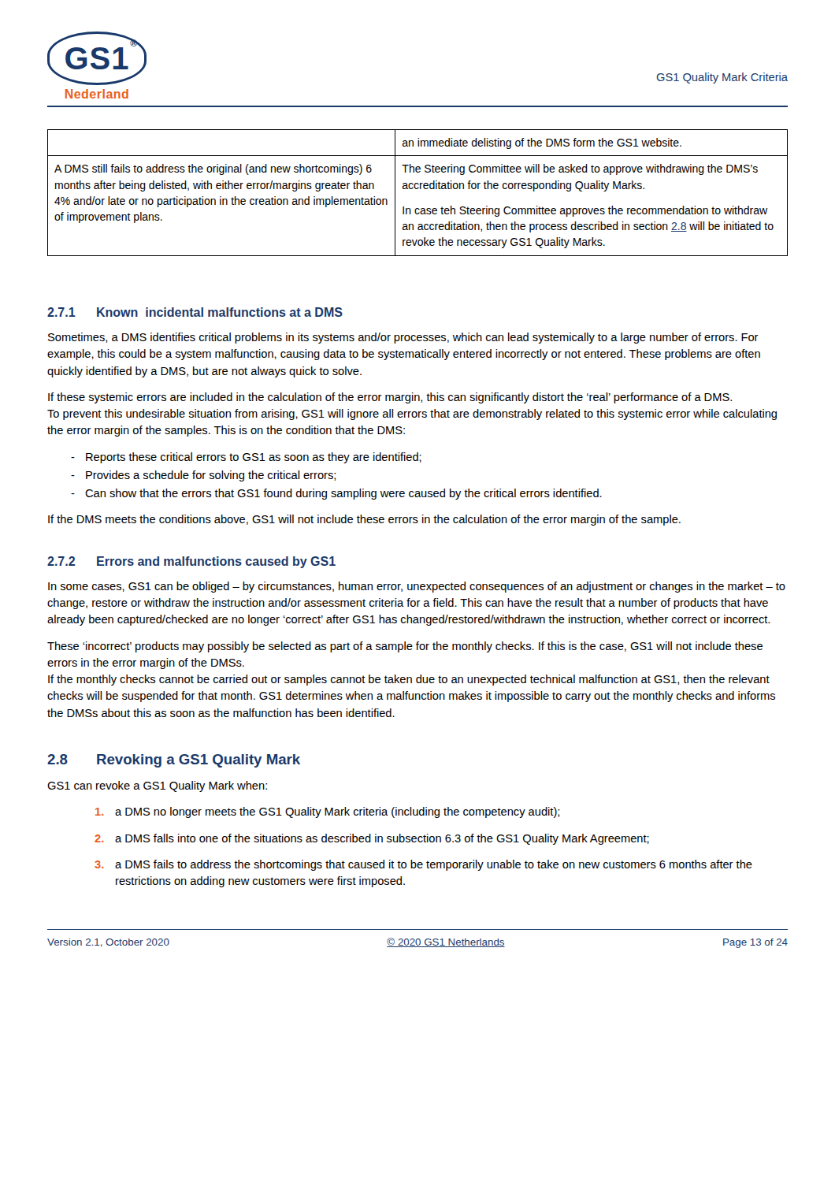GS1®
Nederland
GS1 Quality Mark Criteria
| | an immediate delisting of the DMS form the GS1 website. |
| A DMS still fails to address the original (and new shortcomings) 6 months after being delisted, with either error/margins greater than 4% and/or late or no participation in the creation and implementation of improvement plans. | The Steering Committee will be asked to approve withdrawing the DMS’s accreditation for the corresponding Quality Marks. In case teh Steering Committee approves the recommendation to withdraw an accreditation, then the process described in section 2.8 will be initiated to revoke the necessary GS1 Quality Marks. |
2.7.1 Known incidental malfunctions at a DMS
Sometimes, a DMS identifies critical problems in its systems and/or processes, which can lead systemically to a large number of errors. For example, this could be a system malfunction, causing data to be systematically entered incorrectly or not entered. These problems are often quickly identified by a DMS, but are not always quick to solve.
If these systemic errors are included in the calculation of the error margin, this can significantly distort the ‘real’ performance of a DMS.
To prevent this undesirable situation from arising, GS1 will ignore all errors that are demonstrably related to this systemic error while calculating the error margin of the samples. This is on the condition that the DMS:
Reports these critical errors to GS1 as soon as they are identified;
Provides a schedule for solving the critical errors;
Can show that the errors that GS1 found during sampling were caused by the critical errors identified.
If the DMS meets the conditions above, GS1 will not include these errors in the calculation of the error margin of the sample.
2.7.2 Errors and malfunctions caused by GS1
In some cases, GS1 can be obliged – by circumstances, human error, unexpected consequences of an adjustment or changes in the market – to change, restore or withdraw the instruction and/or assessment criteria for a field. This can have the result that a number of products that have already been captured/checked are no longer ‘correct’ after GS1 has changed/restored/withdrawn the instruction, whether correct or incorrect.
These ‘incorrect’ products may possibly be selected as part of a sample for the monthly checks. If this is the case, GS1 will not include these errors in the error margin of the DMSs.
If the monthly checks cannot be carried out or samples cannot be taken due to an unexpected technical malfunction at GS1, then the relevant checks will be suspended for that month. GS1 determines when a malfunction makes it impossible to carry out the monthly checks and informs the DMSs about this as soon as the malfunction has been identified.
2.8 Revoking a GS1 Quality Mark
GS1 can revoke a GS1 Quality Mark when:
a DMS no longer meets the GS1 Quality Mark criteria (including the competency audit);
a DMS falls into one of the situations as described in subsection 6.3 of the GS1 Quality Mark Agreement;
a DMS fails to address the shortcomings that caused it to be temporarily unable to take on new customers 6 months after the restrictions on adding new customers were first imposed.
Version 2.1, October 2020
© 2020 GS1 Netherlands
Page 13 of 24